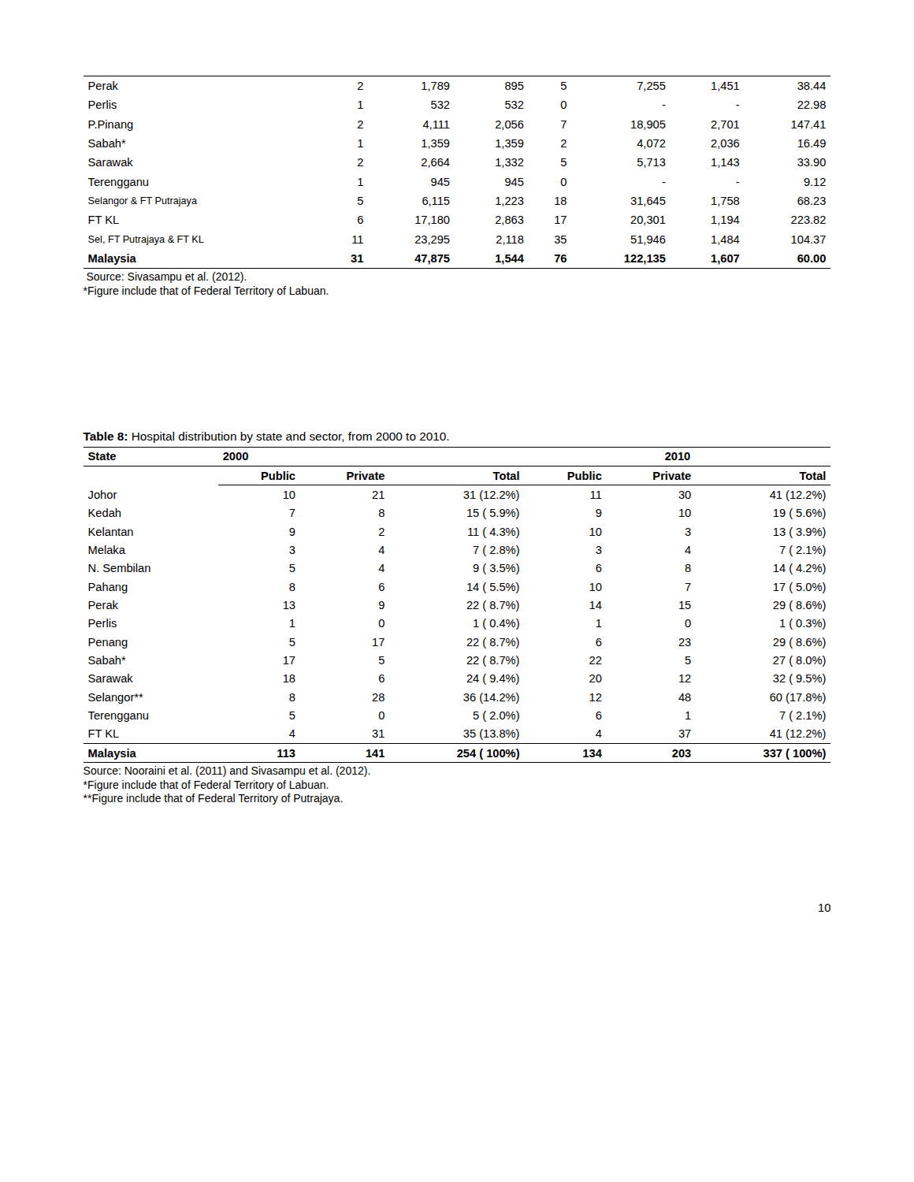| Perak | 2 | 1,789 | 895 | 5 | 7,255 | 1,451 | 38.44 |
| Perlis | 1 | 532 | 532 | 0 | - | - | 22.98 |
| P.Pinang | 2 | 4,111 | 2,056 | 7 | 18,905 | 2,701 | 147.41 |
| Sabah* | 1 | 1,359 | 1,359 | 2 | 4,072 | 2,036 | 16.49 |
| Sarawak | 2 | 2,664 | 1,332 | 5 | 5,713 | 1,143 | 33.90 |
| Terengganu | 1 | 945 | 945 | 0 | - | - | 9.12 |
| Selangor & FT Putrajaya | 5 | 6,115 | 1,223 | 18 | 31,645 | 1,758 | 68.23 |
| FT KL | 6 | 17,180 | 2,863 | 17 | 20,301 | 1,194 | 223.82 |
| Sel, FT Putrajaya & FT KL | 11 | 23,295 | 2,118 | 35 | 51,946 | 1,484 | 104.37 |
| Malaysia | 31 | 47,875 | 1,544 | 76 | 122,135 | 1,607 | 60.00 |
Source: Sivasampu et al. (2012).
*Figure include that of Federal Territory of Labuan.
Table 8: Hospital distribution by state and sector, from 2000 to 2010.
| State | 2000 | 2010 |
| --- | --- | --- |
| | Public | Private | Total | Public | Private | Total |
| Johor | 10 | 21 | 31 (12.2%) | 11 | 30 | 41 (12.2%) |
| Kedah | 7 | 8 | 15 ( 5.9%) | 9 | 10 | 19 ( 5.6%) |
| Kelantan | 9 | 2 | 11 ( 4.3%) | 10 | 3 | 13 ( 3.9%) |
| Melaka | 3 | 4 | 7 ( 2.8%) | 3 | 4 | 7 ( 2.1%) |
| N. Sembilan | 5 | 4 | 9 ( 3.5%) | 6 | 8 | 14 ( 4.2%) |
| Pahang | 8 | 6 | 14 ( 5.5%) | 10 | 7 | 17 ( 5.0%) |
| Perak | 13 | 9 | 22 ( 8.7%) | 14 | 15 | 29 ( 8.6%) |
| Perlis | 1 | 0 | 1 ( 0.4%) | 1 | 0 | 1 ( 0.3%) |
| Penang | 5 | 17 | 22 ( 8.7%) | 6 | 23 | 29 ( 8.6%) |
| Sabah* | 17 | 5 | 22 ( 8.7%) | 22 | 5 | 27 ( 8.0%) |
| Sarawak | 18 | 6 | 24 ( 9.4%) | 20 | 12 | 32 ( 9.5%) |
| Selangor** | 8 | 28 | 36 (14.2%) | 12 | 48 | 60 (17.8%) |
| Terengganu | 5 | 0 | 5 ( 2.0%) | 6 | 1 | 7 ( 2.1%) |
| FT KL | 4 | 31 | 35 (13.8%) | 4 | 37 | 41 (12.2%) |
| Malaysia | 113 | 141 | 254 ( 100%) | 134 | 203 | 337 ( 100%) |
Source: Nooraini et al. (2011) and Sivasampu et al. (2012).
*Figure include that of Federal Territory of Labuan.
**Figure include that of Federal Territory of Putrajaya.
10